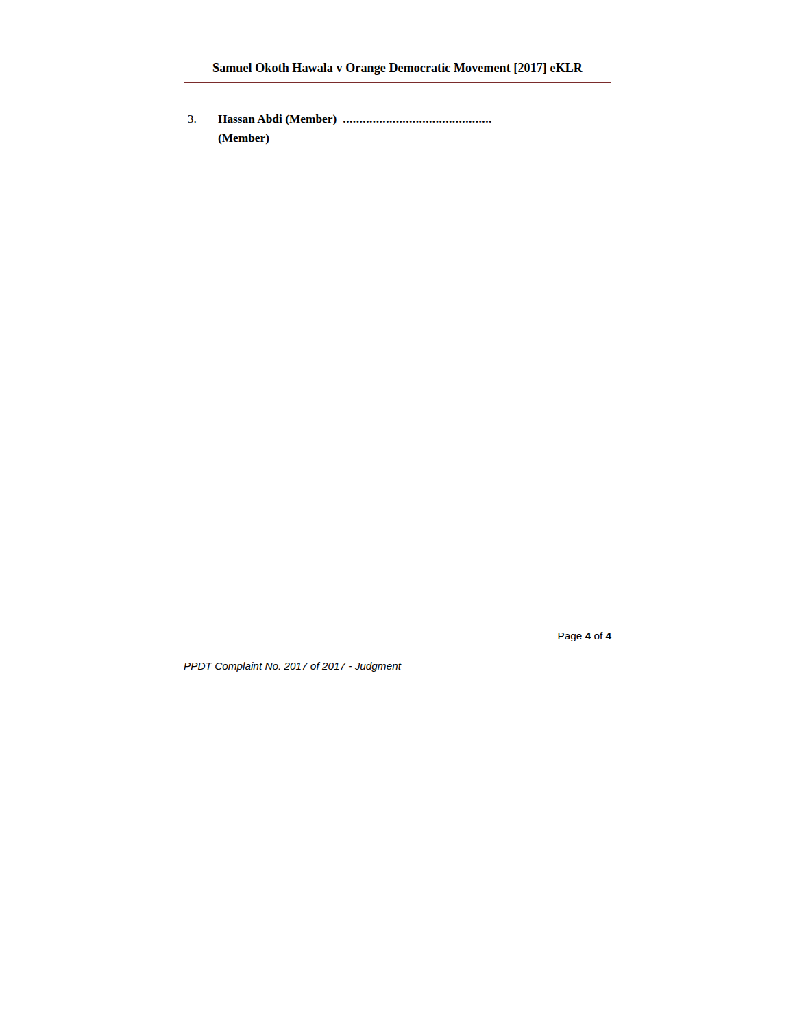Samuel Okoth Hawala v Orange Democratic Movement [2017] eKLR
Hassan Abdi (Member) .............................................
(Member)
Page 4 of 4
PPDT Complaint No. 2017 of 2017 - Judgment